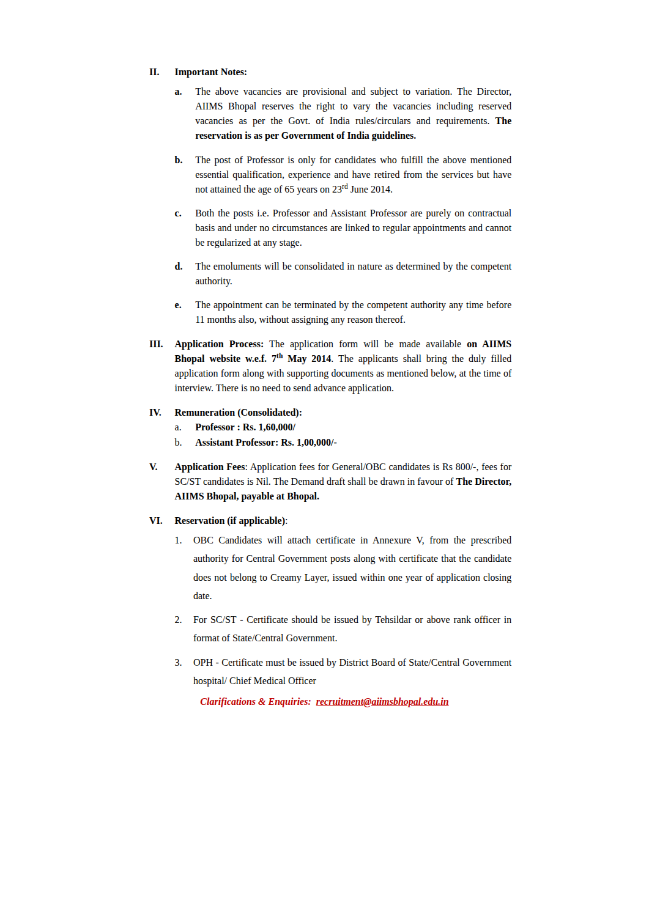II. Important Notes:
a. The above vacancies are provisional and subject to variation. The Director, AIIMS Bhopal reserves the right to vary the vacancies including reserved vacancies as per the Govt. of India rules/circulars and requirements. The reservation is as per Government of India guidelines.
b. The post of Professor is only for candidates who fulfill the above mentioned essential qualification, experience and have retired from the services but have not attained the age of 65 years on 23rd June 2014.
c. Both the posts i.e. Professor and Assistant Professor are purely on contractual basis and under no circumstances are linked to regular appointments and cannot be regularized at any stage.
d. The emoluments will be consolidated in nature as determined by the competent authority.
e. The appointment can be terminated by the competent authority any time before 11 months also, without assigning any reason thereof.
III. Application Process: The application form will be made available on AIIMS Bhopal website w.e.f. 7th May 2014. The applicants shall bring the duly filled application form along with supporting documents as mentioned below, at the time of interview. There is no need to send advance application.
IV. Remuneration (Consolidated):
a. Professor : Rs. 1,60,000/
b. Assistant Professor: Rs. 1,00,000/-
V. Application Fees: Application fees for General/OBC candidates is Rs 800/-, fees for SC/ST candidates is Nil. The Demand draft shall be drawn in favour of The Director, AIIMS Bhopal, payable at Bhopal.
VI. Reservation (if applicable):
1. OBC Candidates will attach certificate in Annexure V, from the prescribed authority for Central Government posts along with certificate that the candidate does not belong to Creamy Layer, issued within one year of application closing date.
2. For SC/ST - Certificate should be issued by Tehsildar or above rank officer in format of State/Central Government.
3. OPH - Certificate must be issued by District Board of State/Central Government hospital/ Chief Medical Officer
Clarifications & Enquiries: recruitment@aiimsbhopal.edu.in